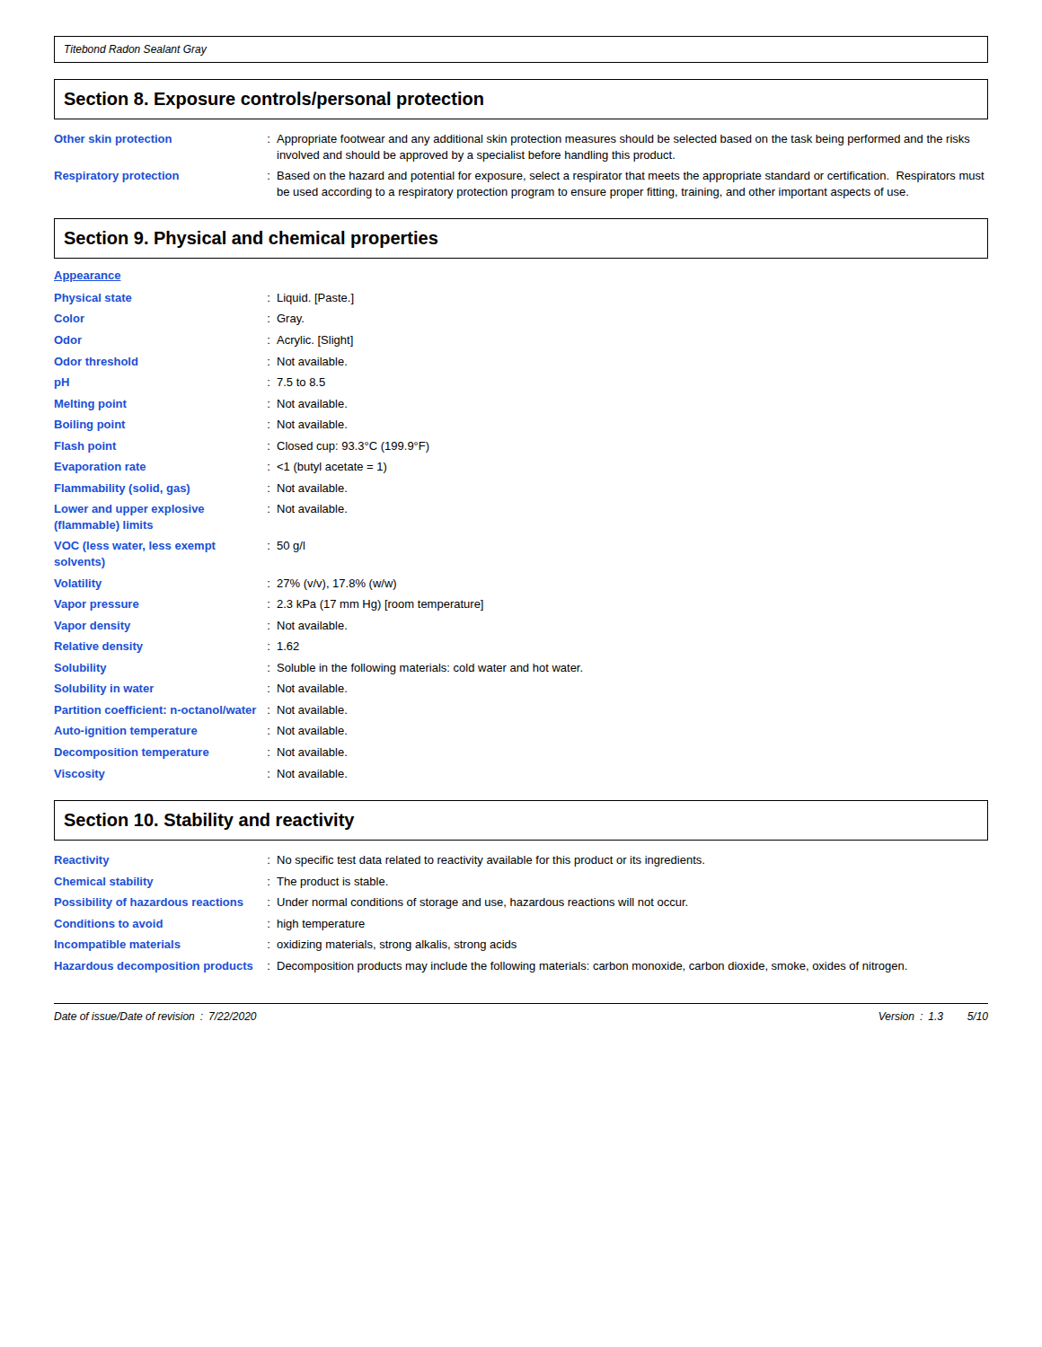Titebond Radon Sealant Gray
Section 8. Exposure controls/personal protection
| Other skin protection | : | Appropriate footwear and any additional skin protection measures should be selected based on the task being performed and the risks involved and should be approved by a specialist before handling this product. |
| Respiratory protection | : | Based on the hazard and potential for exposure, select a respirator that meets the appropriate standard or certification. Respirators must be used according to a respiratory protection program to ensure proper fitting, training, and other important aspects of use. |
Section 9. Physical and chemical properties
Appearance
| Physical state | : | Liquid. [Paste.] |
| Color | : | Gray. |
| Odor | : | Acrylic. [Slight] |
| Odor threshold | : | Not available. |
| pH | : | 7.5 to 8.5 |
| Melting point | : | Not available. |
| Boiling point | : | Not available. |
| Flash point | : | Closed cup: 93.3°C (199.9°F) |
| Evaporation rate | : | <1 (butyl acetate = 1) |
| Flammability (solid, gas) | : | Not available. |
| Lower and upper explosive (flammable) limits | : | Not available. |
| VOC (less water, less exempt solvents) | : | 50 g/l |
| Volatility | : | 27% (v/v), 17.8% (w/w) |
| Vapor pressure | : | 2.3 kPa (17 mm Hg) [room temperature] |
| Vapor density | : | Not available. |
| Relative density | : | 1.62 |
| Solubility | : | Soluble in the following materials: cold water and hot water. |
| Solubility in water | : | Not available. |
| Partition coefficient: n-octanol/water | : | Not available. |
| Auto-ignition temperature | : | Not available. |
| Decomposition temperature | : | Not available. |
| Viscosity | : | Not available. |
Section 10. Stability and reactivity
| Reactivity | : | No specific test data related to reactivity available for this product or its ingredients. |
| Chemical stability | : | The product is stable. |
| Possibility of hazardous reactions | : | Under normal conditions of storage and use, hazardous reactions will not occur. |
| Conditions to avoid | : | high temperature |
| Incompatible materials | : | oxidizing materials, strong alkalis, strong acids |
| Hazardous decomposition products | : | Decomposition products may include the following materials: carbon monoxide, carbon dioxide, smoke, oxides of nitrogen. |
Date of issue/Date of revision: 7/22/2020
Version: 1.3 5/10